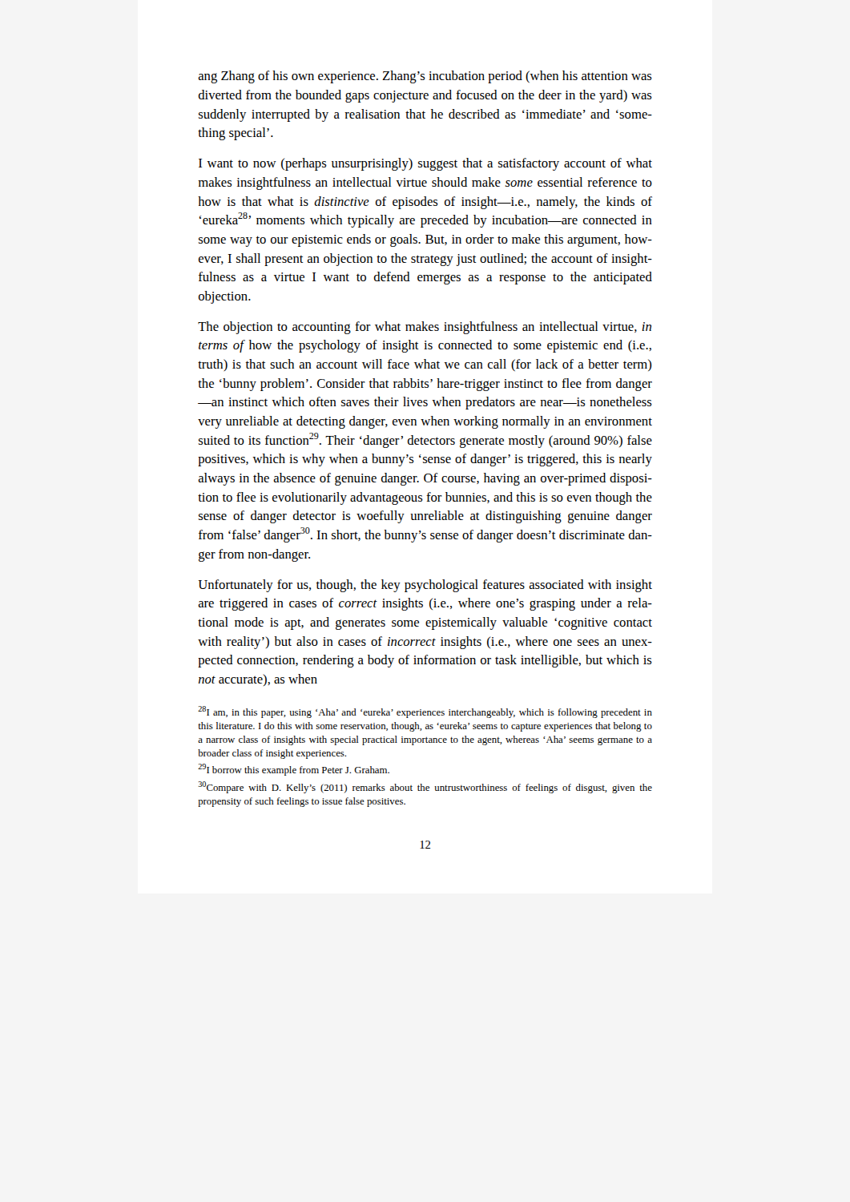ang Zhang of his own experience. Zhang’s incubation period (when his attention was diverted from the bounded gaps conjecture and focused on the deer in the yard) was suddenly interrupted by a realisation that he described as ‘immediate’ and ‘something special’.
I want to now (perhaps unsurprisingly) suggest that a satisfactory account of what makes insightfulness an intellectual virtue should make some essential reference to how is that what is distinctive of episodes of insight—i.e., namely, the kinds of ‘eureka28’ moments which typically are preceded by incubation—are connected in some way to our epistemic ends or goals. But, in order to make this argument, however, I shall present an objection to the strategy just outlined; the account of insightfulness as a virtue I want to defend emerges as a response to the anticipated objection.
The objection to accounting for what makes insightfulness an intellectual virtue, in terms of how the psychology of insight is connected to some epistemic end (i.e., truth) is that such an account will face what we can call (for lack of a better term) the ‘bunny problem’. Consider that rabbits’ hare-trigger instinct to flee from danger—an instinct which often saves their lives when predators are near—is nonetheless very unreliable at detecting danger, even when working normally in an environment suited to its function29. Their ‘danger’ detectors generate mostly (around 90%) false positives, which is why when a bunny’s ‘sense of danger’ is triggered, this is nearly always in the absence of genuine danger. Of course, having an over-primed disposition to flee is evolutionarily advantageous for bunnies, and this is so even though the sense of danger detector is woefully unreliable at distinguishing genuine danger from ‘false’ danger30. In short, the bunny’s sense of danger doesn’t discriminate danger from non-danger.
Unfortunately for us, though, the key psychological features associated with insight are triggered in cases of correct insights (i.e., where one’s grasping under a relational mode is apt, and generates some epistemically valuable ‘cognitive contact with reality’) but also in cases of incorrect insights (i.e., where one sees an unexpected connection, rendering a body of information or task intelligible, but which is not accurate), as when
28I am, in this paper, using ‘Aha’ and ‘eureka’ experiences interchangeably, which is following precedent in this literature. I do this with some reservation, though, as ‘eureka’ seems to capture experiences that belong to a narrow class of insights with special practical importance to the agent, whereas ‘Aha’ seems germane to a broader class of insight experiences.
29I borrow this example from Peter J. Graham.
30Compare with D. Kelly’s (2011) remarks about the untrustworthiness of feelings of disgust, given the propensity of such feelings to issue false positives.
12